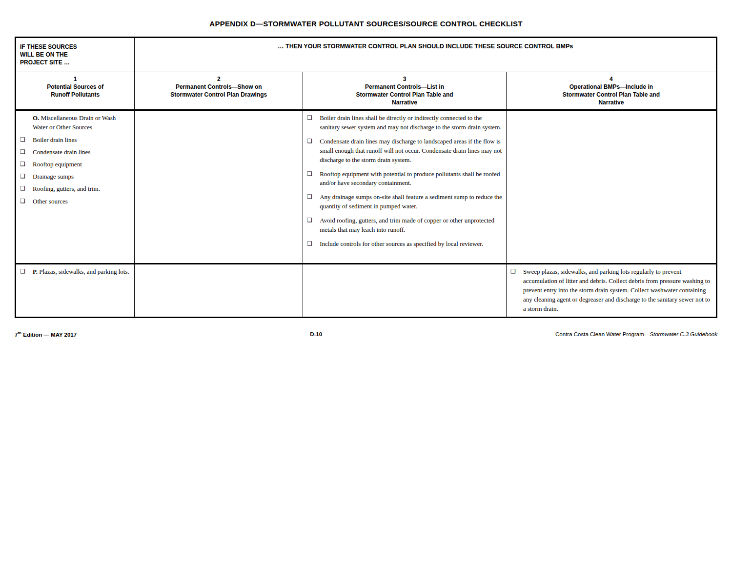APPENDIX D—STORMWATER POLLUTANT SOURCES/SOURCE CONTROL CHECKLIST
| IF THESE SOURCES WILL BE ON THE PROJECT SITE … | … THEN YOUR STORMWATER CONTROL PLAN SHOULD INCLUDE THESE SOURCE CONTROL BMPs |
| 1 Potential Sources of Runoff Pollutants | 2 Permanent Controls—Show on Stormwater Control Plan Drawings | 3 Permanent Controls—List in Stormwater Control Plan Table and Narrative | 4 Operational BMPs—Include in Stormwater Control Plan Table and Narrative |
| O. Miscellaneous Drain or Wash Water or Other Sources Boiler drain lines Condensate drain lines Rooftop equipment Drainage sumps Roofing, gutters, and trim. Other sources | | Boiler drain lines shall be directly or indirectly connected to the sanitary sewer system and may not discharge to the storm drain system. Condensate drain lines may discharge to landscaped areas if the flow is small enough that runoff will not occur. Condensate drain lines may not discharge to the storm drain system. Rooftop equipment with potential to produce pollutants shall be roofed and/or have secondary containment. Any drainage sumps on-site shall feature a sediment sump to reduce the quantity of sediment in pumped water. Avoid roofing, gutters, and trim made of copper or other unprotected metals that may leach into runoff. Include controls for other sources as specified by local reviewer. | |
| P. Plazas, sidewalks, and parking lots. | | | Sweep plazas, sidewalks, and parking lots regularly to prevent accumulation of litter and debris. Collect debris from pressure washing to prevent entry into the storm drain system. Collect washwater containing any cleaning agent or degreaser and discharge to the sanitary sewer not to a storm drain. |
7th Edition — MAY 2017
D-10
Contra Costa Clean Water Program—Stormwater C.3 Guidebook